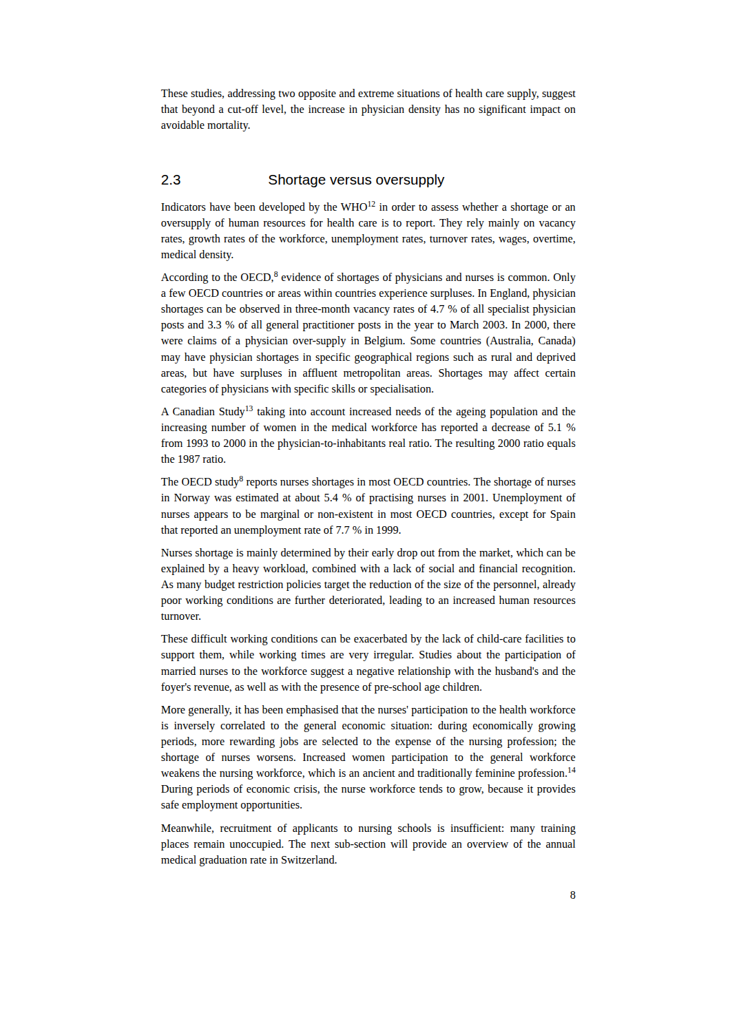These studies, addressing two opposite and extreme situations of health care supply, suggest that beyond a cut-off level, the increase in physician density has no significant impact on avoidable mortality.
2.3 Shortage versus oversupply
Indicators have been developed by the WHO12 in order to assess whether a shortage or an oversupply of human resources for health care is to report. They rely mainly on vacancy rates, growth rates of the workforce, unemployment rates, turnover rates, wages, overtime, medical density.
According to the OECD,8 evidence of shortages of physicians and nurses is common. Only a few OECD countries or areas within countries experience surpluses. In England, physician shortages can be observed in three-month vacancy rates of 4.7 % of all specialist physician posts and 3.3 % of all general practitioner posts in the year to March 2003. In 2000, there were claims of a physician over-supply in Belgium. Some countries (Australia, Canada) may have physician shortages in specific geographical regions such as rural and deprived areas, but have surpluses in affluent metropolitan areas. Shortages may affect certain categories of physicians with specific skills or specialisation.
A Canadian Study13 taking into account increased needs of the ageing population and the increasing number of women in the medical workforce has reported a decrease of 5.1 % from 1993 to 2000 in the physician-to-inhabitants real ratio. The resulting 2000 ratio equals the 1987 ratio.
The OECD study8 reports nurses shortages in most OECD countries. The shortage of nurses in Norway was estimated at about 5.4 % of practising nurses in 2001. Unemployment of nurses appears to be marginal or non-existent in most OECD countries, except for Spain that reported an unemployment rate of 7.7 % in 1999.
Nurses shortage is mainly determined by their early drop out from the market, which can be explained by a heavy workload, combined with a lack of social and financial recognition. As many budget restriction policies target the reduction of the size of the personnel, already poor working conditions are further deteriorated, leading to an increased human resources turnover.
These difficult working conditions can be exacerbated by the lack of child-care facilities to support them, while working times are very irregular. Studies about the participation of married nurses to the workforce suggest a negative relationship with the husband's and the foyer's revenue, as well as with the presence of pre-school age children.
More generally, it has been emphasised that the nurses' participation to the health workforce is inversely correlated to the general economic situation: during economically growing periods, more rewarding jobs are selected to the expense of the nursing profession; the shortage of nurses worsens. Increased women participation to the general workforce weakens the nursing workforce, which is an ancient and traditionally feminine profession.14 During periods of economic crisis, the nurse workforce tends to grow, because it provides safe employment opportunities.
Meanwhile, recruitment of applicants to nursing schools is insufficient: many training places remain unoccupied. The next sub-section will provide an overview of the annual medical graduation rate in Switzerland.
8